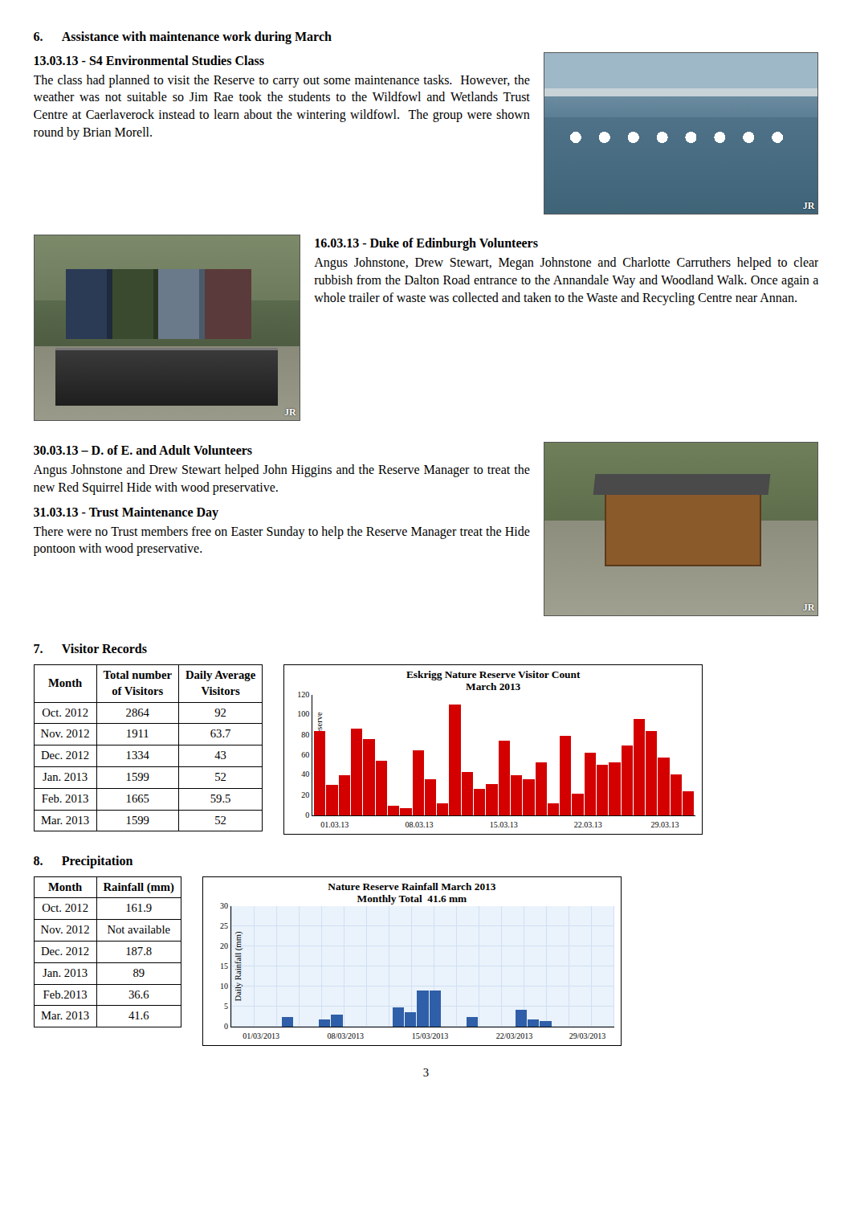6. Assistance with maintenance work during March
JR
13.03.13 - S4 Environmental Studies Class
The class had planned to visit the Reserve to carry out some maintenance tasks. However, the weather was not suitable so Jim Rae took the students to the Wildfowl and Wetlands Trust Centre at Caerlaverock instead to learn about the wintering wildfowl. The group were shown round by Brian Morell.
JR
16.03.13 - Duke of Edinburgh Volunteers
Angus Johnstone, Drew Stewart, Megan Johnstone and Charlotte Carruthers helped to clear rubbish from the Dalton Road entrance to the Annandale Way and Woodland Walk. Once again a whole trailer of waste was collected and taken to the Waste and Recycling Centre near Annan.
JR
30.03.13 – D. of E. and Adult Volunteers
Angus Johnstone and Drew Stewart helped John Higgins and the Reserve Manager to treat the new Red Squirrel Hide with wood preservative.
31.03.13 - Trust Maintenance Day
There were no Trust members free on Easter Sunday to help the Reserve Manager treat the Hide pontoon with wood preservative.
7. Visitor Records
| Month | Total number of Visitors | Daily Average Visitors |
| --- | --- | --- |
| Oct. 2012 | 2864 | 92 |
| Nov. 2012 | 1911 | 63.7 |
| Dec. 2012 | 1334 | 43 |
| Jan. 2013 | 1599 | 52 |
| Feb. 2013 | 1665 | 59.5 |
| Mar. 2013 | 1599 | 52 |
Eskrigg Nature Reserve Visitor Count
March 2013
Visitors entering Reserve
120 100 80 60 40 20 0
01.03.13 08.03.13 15.03.13 22.03.13 29.03.13
8. Precipitation
| Month | Rainfall (mm) |
| --- | --- |
| Oct. 2012 | 161.9 |
| Nov. 2012 | Not available |
| Dec. 2012 | 187.8 |
| Jan. 2013 | 89 |
| Feb.2013 | 36.6 |
| Mar. 2013 | 41.6 |
Nature Reserve Rainfall March 2013
Monthly Total 41.6 mm
Daily Rainfall (mm)
30 25 20 15 10 5 0
01/03/2013 08/03/2013 15/03/2013 22/03/2013 29/03/2013
3